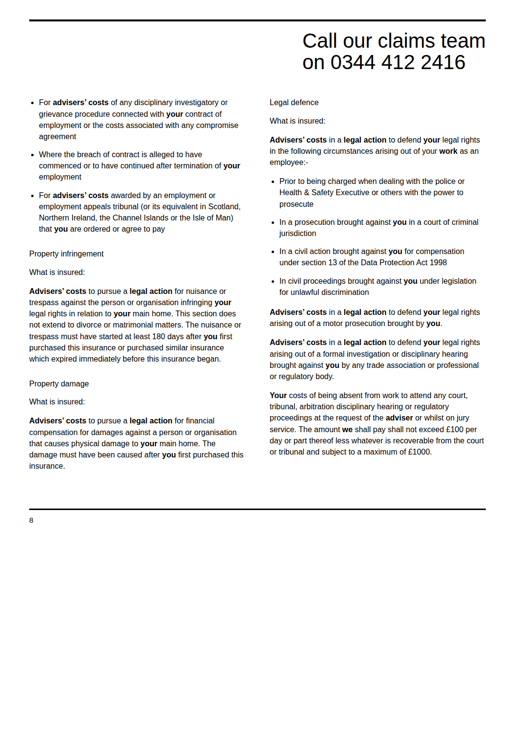Call our claims team
on 0344 412 2416
For advisers’ costs of any disciplinary investigatory or grievance procedure connected with your contract of employment or the costs associated with any compromise agreement
Where the breach of contract is alleged to have commenced or to have continued after termination of your employment
For advisers’ costs awarded by an employment or employment appeals tribunal (or its equivalent in Scotland, Northern Ireland, the Channel Islands or the Isle of Man) that you are ordered or agree to pay
Property infringement
What is insured:
Advisers’ costs to pursue a legal action for nuisance or trespass against the person or organisation infringing your legal rights in relation to your main home. This section does not extend to divorce or matrimonial matters. The nuisance or trespass must have started at least 180 days after you first purchased this insurance or purchased similar insurance which expired immediately before this insurance began.
Property damage
What is insured:
Advisers’ costs to pursue a legal action for financial compensation for damages against a person or organisation that causes physical damage to your main home. The damage must have been caused after you first purchased this insurance.
Legal defence
What is insured:
Advisers’ costs in a legal action to defend your legal rights in the following circumstances arising out of your work as an employee:-
Prior to being charged when dealing with the police or Health & Safety Executive or others with the power to prosecute
In a prosecution brought against you in a court of criminal jurisdiction
In a civil action brought against you for compensation under section 13 of the Data Protection Act 1998
In civil proceedings brought against you under legislation for unlawful discrimination
Advisers’ costs in a legal action to defend your legal rights arising out of a motor prosecution brought by you.
Advisers’ costs in a legal action to defend your legal rights arising out of a formal investigation or disciplinary hearing brought against you by any trade association or professional or regulatory body.
Your costs of being absent from work to attend any court, tribunal, arbitration disciplinary hearing or regulatory proceedings at the request of the adviser or whilst on jury service. The amount we shall pay shall not exceed £100 per day or part thereof less whatever is recoverable from the court or tribunal and subject to a maximum of £1000.
8